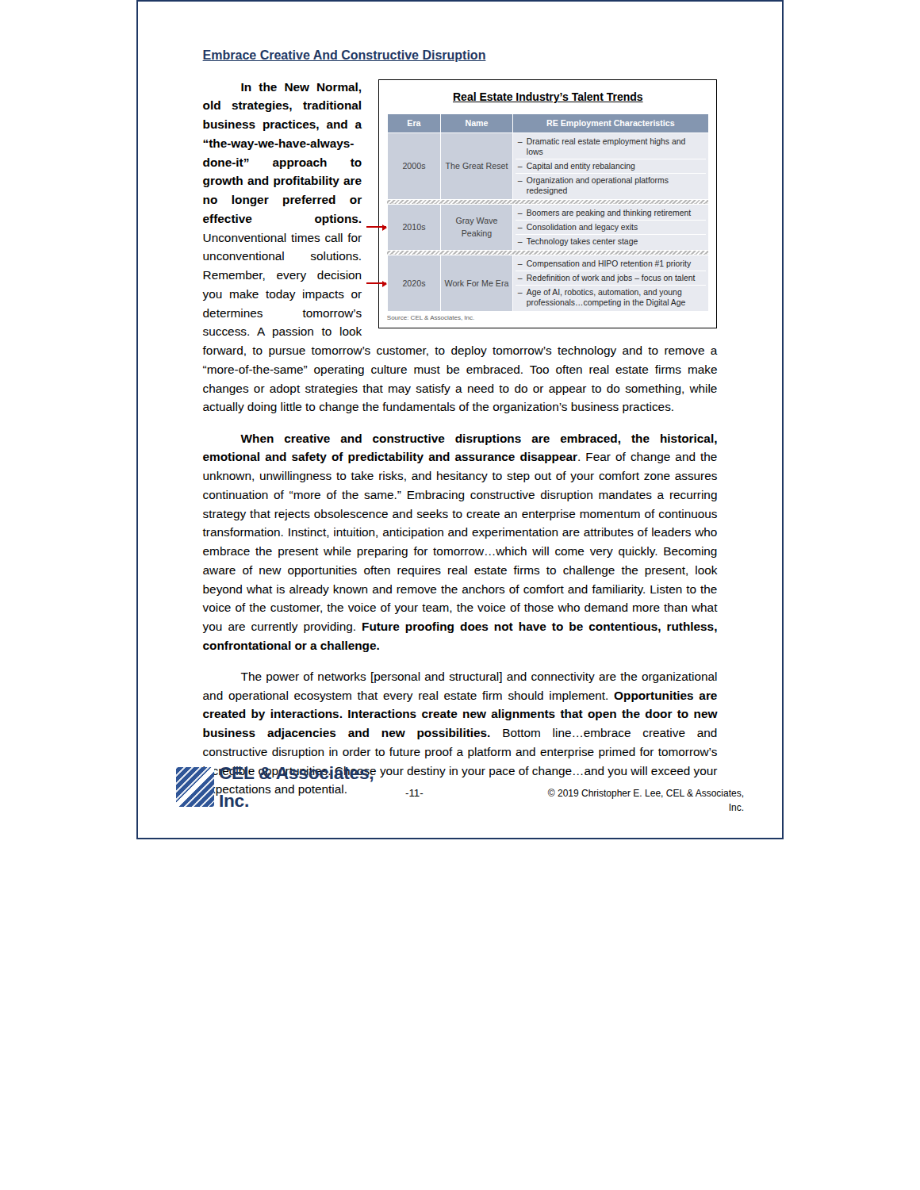Embrace Creative And Constructive Disruption
Real Estate Industry’s Talent Trends
| Era | Name | RE Employment Characteristics |
| --- | --- | --- |
| 2000s | The Great Reset | Dramatic real estate employment highs and lows Capital and entity rebalancing Organization and operational platforms redesigned |
| 2010s | Gray Wave Peaking | Boomers are peaking and thinking retirement Consolidation and legacy exits Technology takes center stage |
| 2020s | Work For Me Era | Compensation and HIPO retention #1 priority Redefinition of work and jobs – focus on talent Age of AI, robotics, automation, and young professionals…competing in the Digital Age |
Source: CEL & Associates, Inc.
In the New Normal, old strategies, traditional business practices, and a “the-way-we-have-always-done-it” approach to growth and profitability are no longer preferred or effective options. Unconventional times call for unconventional solutions. Remember, every decision you make today impacts or determines tomorrow’s success. A passion to look forward, to pursue tomorrow’s customer, to deploy tomorrow’s technology and to remove a “more-of-the-same” operating culture must be embraced. Too often real estate firms make changes or adopt strategies that may satisfy a need to do or appear to do something, while actually doing little to change the fundamentals of the organization’s business practices.
When creative and constructive disruptions are embraced, the historical, emotional and safety of predictability and assurance disappear. Fear of change and the unknown, unwillingness to take risks, and hesitancy to step out of your comfort zone assures continuation of “more of the same.” Embracing constructive disruption mandates a recurring strategy that rejects obsolescence and seeks to create an enterprise momentum of continuous transformation. Instinct, intuition, anticipation and experimentation are attributes of leaders who embrace the present while preparing for tomorrow…which will come very quickly. Becoming aware of new opportunities often requires real estate firms to challenge the present, look beyond what is already known and remove the anchors of comfort and familiarity. Listen to the voice of the customer, the voice of your team, the voice of those who demand more than what you are currently providing. Future proofing does not have to be contentious, ruthless, confrontational or a challenge.
The power of networks [personal and structural] and connectivity are the organizational and operational ecosystem that every real estate firm should implement. Opportunities are created by interactions. Interactions create new alignments that open the door to new business adjacencies and new possibilities. Bottom line…embrace creative and constructive disruption in order to future proof a platform and enterprise primed for tomorrow’s incredible opportunities. Choose your destiny in your pace of change…and you will exceed your expectations and potential.
CEL & Associates, Inc.
-11- © 2019 Christopher E. Lee, CEL & Associates, Inc.